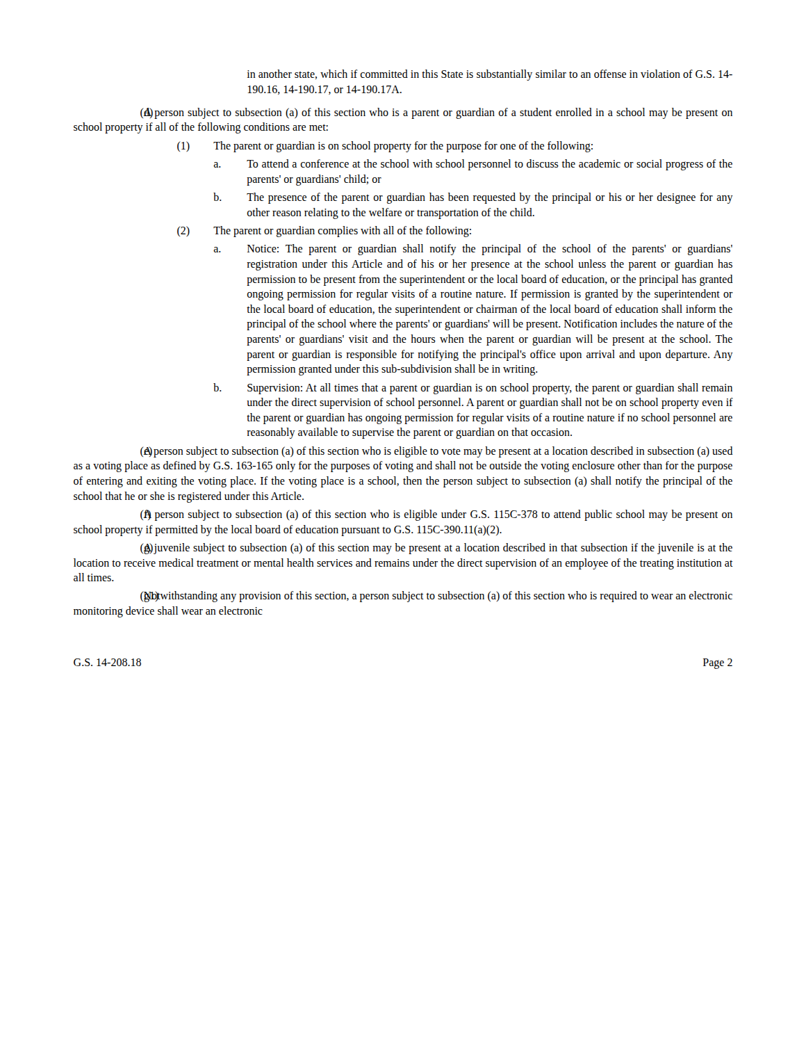in another state, which if committed in this State is substantially similar to an offense in violation of G.S. 14-190.16, 14-190.17, or 14-190.17A.
(d) A person subject to subsection (a) of this section who is a parent or guardian of a student enrolled in a school may be present on school property if all of the following conditions are met:
(1) The parent or guardian is on school property for the purpose for one of the following:
a. To attend a conference at the school with school personnel to discuss the academic or social progress of the parents' or guardians' child; or
b. The presence of the parent or guardian has been requested by the principal or his or her designee for any other reason relating to the welfare or transportation of the child.
(2) The parent or guardian complies with all of the following:
a. Notice: The parent or guardian shall notify the principal of the school of the parents' or guardians' registration under this Article and of his or her presence at the school unless the parent or guardian has permission to be present from the superintendent or the local board of education, or the principal has granted ongoing permission for regular visits of a routine nature. If permission is granted by the superintendent or the local board of education, the superintendent or chairman of the local board of education shall inform the principal of the school where the parents' or guardians' will be present. Notification includes the nature of the parents' or guardians' visit and the hours when the parent or guardian will be present at the school. The parent or guardian is responsible for notifying the principal's office upon arrival and upon departure. Any permission granted under this sub-subdivision shall be in writing.
b. Supervision: At all times that a parent or guardian is on school property, the parent or guardian shall remain under the direct supervision of school personnel. A parent or guardian shall not be on school property even if the parent or guardian has ongoing permission for regular visits of a routine nature if no school personnel are reasonably available to supervise the parent or guardian on that occasion.
(e) A person subject to subsection (a) of this section who is eligible to vote may be present at a location described in subsection (a) used as a voting place as defined by G.S. 163-165 only for the purposes of voting and shall not be outside the voting enclosure other than for the purpose of entering and exiting the voting place. If the voting place is a school, then the person subject to subsection (a) shall notify the principal of the school that he or she is registered under this Article.
(f) A person subject to subsection (a) of this section who is eligible under G.S. 115C-378 to attend public school may be present on school property if permitted by the local board of education pursuant to G.S. 115C-390.11(a)(2).
(g) A juvenile subject to subsection (a) of this section may be present at a location described in that subsection if the juvenile is at the location to receive medical treatment or mental health services and remains under the direct supervision of an employee of the treating institution at all times.
(g1) Notwithstanding any provision of this section, a person subject to subsection (a) of this section who is required to wear an electronic monitoring device shall wear an electronic
G.S. 14-208.18
Page 2